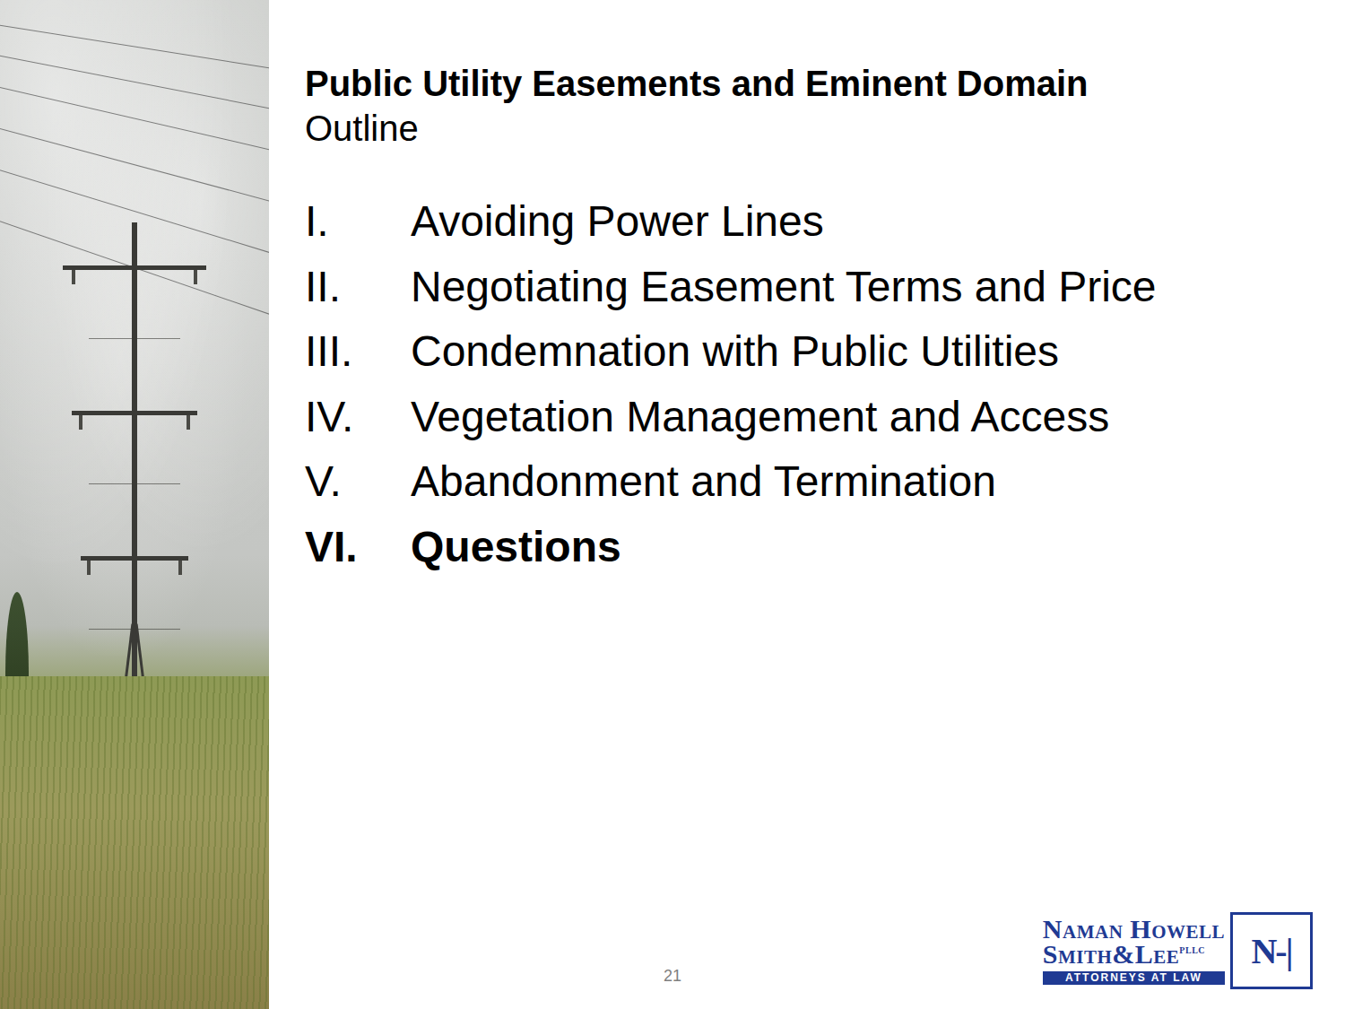Public Utility Easements and Eminent Domain
Outline
Avoiding Power Lines
Negotiating Easement Terms and Price
Condemnation with Public Utilities
Vegetation Management and Access
Abandonment and Termination
Questions
21
Naman Howell Smith&LeePLLC ATTORNEYS AT LAW
N‑|